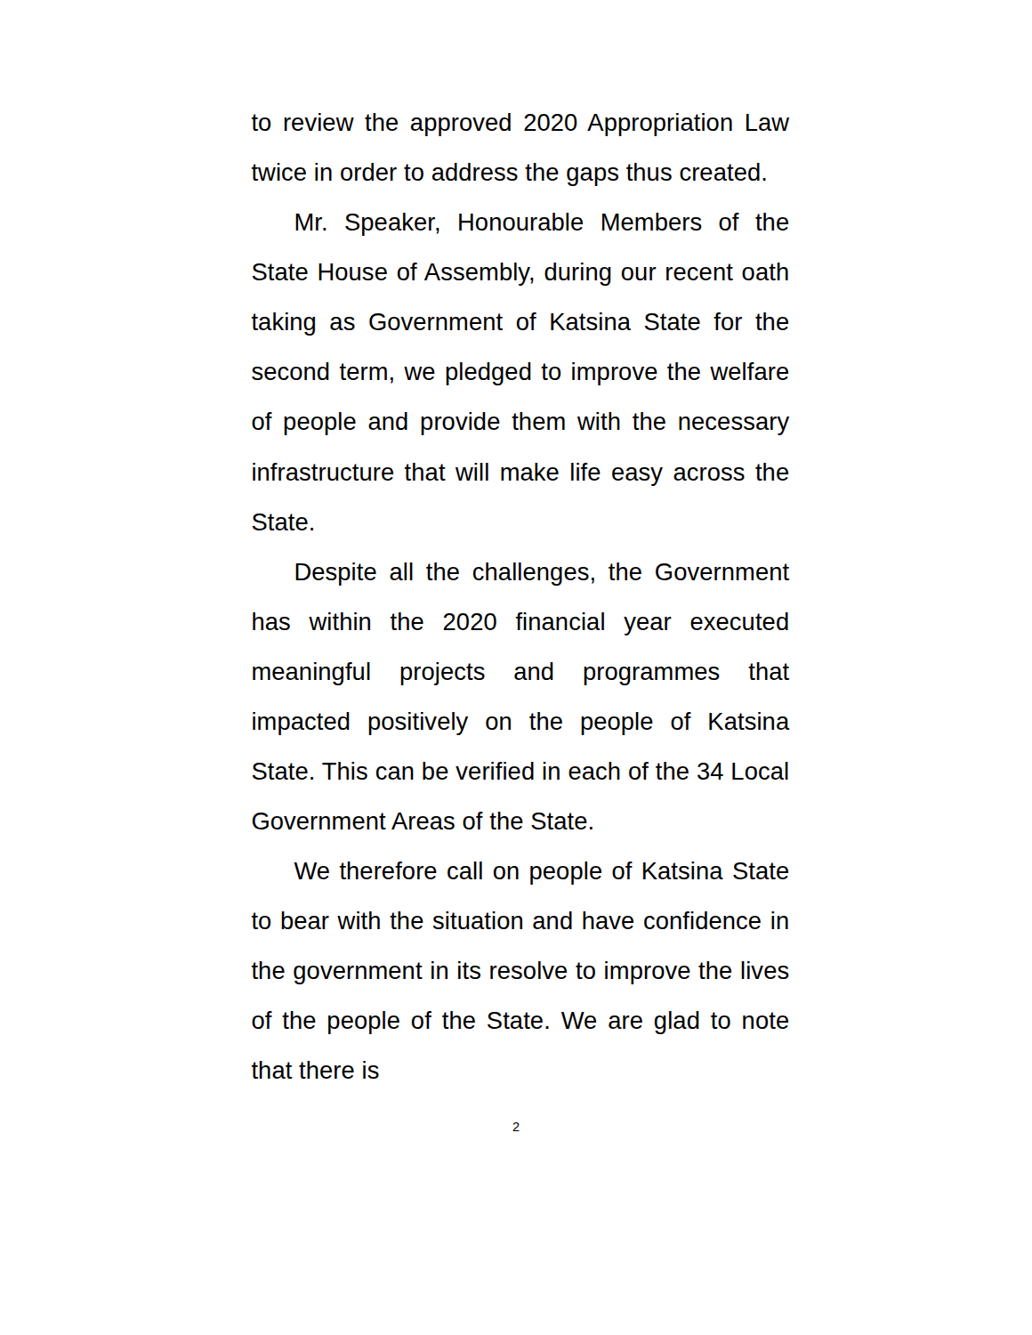to review the approved 2020 Appropriation Law twice in order to address the gaps thus created.
Mr. Speaker, Honourable Members of the State House of Assembly, during our recent oath taking as Government of Katsina State for the second term, we pledged to improve the welfare of people and provide them with the necessary infrastructure that will make life easy across the State.
Despite all the challenges, the Government has within the 2020 financial year executed meaningful projects and programmes that impacted positively on the people of Katsina State. This can be verified in each of the 34 Local Government Areas of the State.
We therefore call on people of Katsina State to bear with the situation and have confidence in the government in its resolve to improve the lives of the people of the State. We are glad to note that there is
2